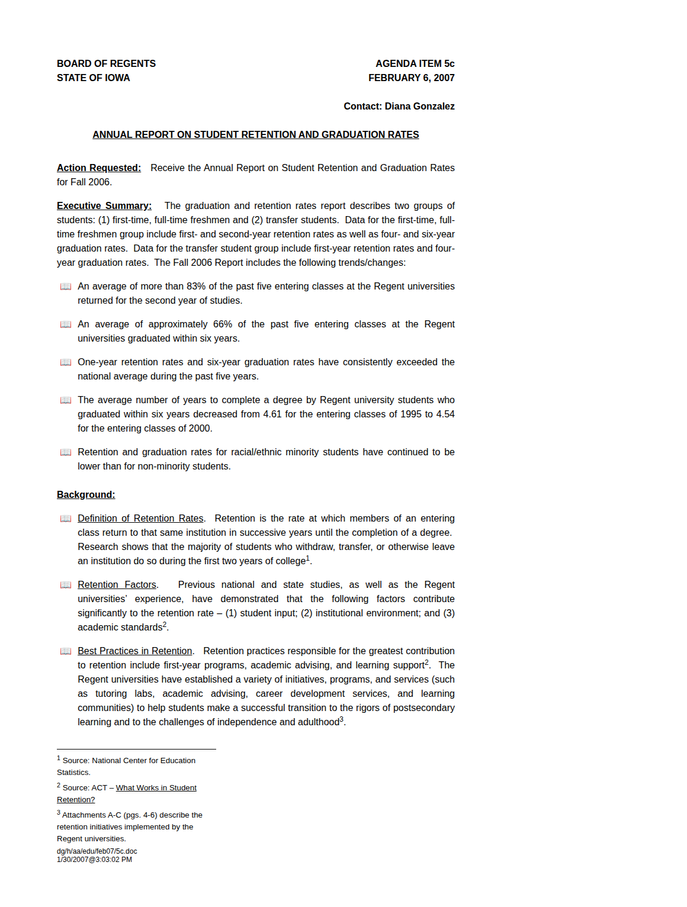BOARD OF REGENTS
STATE OF IOWA
AGENDA ITEM 5c
FEBRUARY 6, 2007
Contact: Diana Gonzalez
ANNUAL REPORT ON STUDENT RETENTION AND GRADUATION RATES
Action Requested: Receive the Annual Report on Student Retention and Graduation Rates for Fall 2006.
Executive Summary: The graduation and retention rates report describes two groups of students: (1) first-time, full-time freshmen and (2) transfer students. Data for the first-time, full-time freshmen group include first- and second-year retention rates as well as four- and six-year graduation rates. Data for the transfer student group include first-year retention rates and four-year graduation rates. The Fall 2006 Report includes the following trends/changes:
An average of more than 83% of the past five entering classes at the Regent universities returned for the second year of studies.
An average of approximately 66% of the past five entering classes at the Regent universities graduated within six years.
One-year retention rates and six-year graduation rates have consistently exceeded the national average during the past five years.
The average number of years to complete a degree by Regent university students who graduated within six years decreased from 4.61 for the entering classes of 1995 to 4.54 for the entering classes of 2000.
Retention and graduation rates for racial/ethnic minority students have continued to be lower than for non-minority students.
Background:
Definition of Retention Rates. Retention is the rate at which members of an entering class return to that same institution in successive years until the completion of a degree. Research shows that the majority of students who withdraw, transfer, or otherwise leave an institution do so during the first two years of college1.
Retention Factors. Previous national and state studies, as well as the Regent universities’ experience, have demonstrated that the following factors contribute significantly to the retention rate – (1) student input; (2) institutional environment; and (3) academic standards2.
Best Practices in Retention. Retention practices responsible for the greatest contribution to retention include first-year programs, academic advising, and learning support2. The Regent universities have established a variety of initiatives, programs, and services (such as tutoring labs, academic advising, career development services, and learning communities) to help students make a successful transition to the rigors of postsecondary learning and to the challenges of independence and adulthood3.
1 Source: National Center for Education Statistics.
2 Source: ACT – What Works in Student Retention?
3 Attachments A-C (pgs. 4-6) describe the retention initiatives implemented by the Regent universities.
dg/h/aa/edu/feb07/5c.doc
1/30/2007@3:03:02 PM